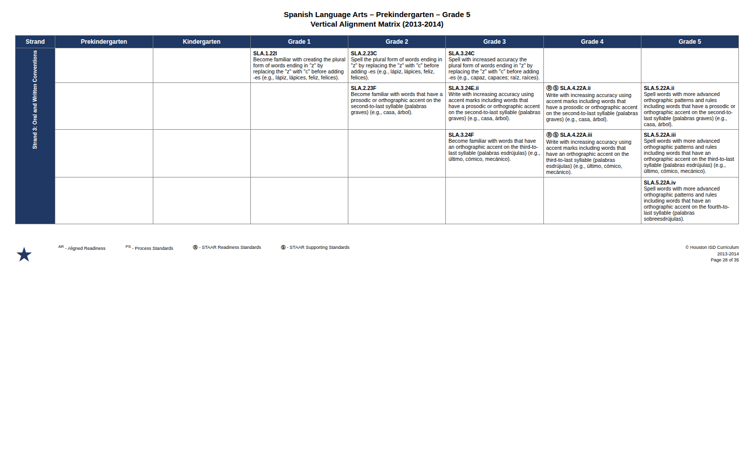Spanish Language Arts – Prekindergarten – Grade 5
Vertical Alignment Matrix (2013-2014)
| Strand | Prekindergarten | Kindergarten | Grade 1 | Grade 2 | Grade 3 | Grade 4 | Grade 5 |
| --- | --- | --- | --- | --- | --- | --- | --- |
| Strand 3: Oral and Written Conventions | | | SLA.1.22I Become familiar with creating the plural form of words ending in "z" by replacing the "z" with "c" before adding -es (e.g., lápiz, lápices, feliz, felices). | SLA.2.23C Spell the plural form of words ending in "z" by replacing the "z" with "c" before adding -es (e.g., lápiz, lápices, feliz, felices). | SLA.3.24C Spell with increased accuracy the plural form of words ending in "z" by replacing the "z" with "c" before adding -es (e.g., capaz, capaces; raíz, raíces). | | |
| | | | SLA.2.23F Become familiar with words that have a prosodic or orthographic accent on the second-to-last syllable (palabras graves) (e.g., casa, árbol). | SLA.3.24E.ii Write with increasing accuracy using accent marks including words that have a prosodic or orthographic accent on the second-to-last syllable (palabras graves) (e.g., casa, árbol). | Ⓡ Ⓢ SLA.4.22A.ii Write with increasing accuracy using accent marks including words that have a prosodic or orthographic accent on the second-to-last syllable (palabras graves) (e.g., casa, árbol). | SLA.5.22A.ii Spell words with more advanced orthographic patterns and rules including words that have a prosodic or orthographic accent on the second-to-last syllable (palabras graves) (e.g., casa, árbol). |
| | | | | SLA.3.24F Become familiar with words that have an orthographic accent on the third-to-last syllable (palabras esdrújulas) (e.g., último, cómico, mecánico). | Ⓡ Ⓢ SLA.4.22A.iii Write with increasing accuracy using accent marks including words that have an orthographic accent on the third-to-last syllable (palabras esdrújulas) (e.g., último, cómico, mecánico). | SLA.5.22A.iii Spell words with more advanced orthographic patterns and rules including words that have an orthographic accent on the third-to-last syllable (palabras esdrújulas) (e.g., último, cómico, mecánico). |
| | | | | | | SLA.5.22A.iv Spell words with more advanced orthographic patterns and rules including words that have an orthographic accent on the fourth-to-last syllable (palabras sobreesdrújulas). |
★ AR - Aligned Readiness PS - Process Standards Ⓡ - STAAR Readiness Standards Ⓢ - STAAR Supporting Standards
© Houston ISD Curriculum
2013-2014
Page 28 of 35